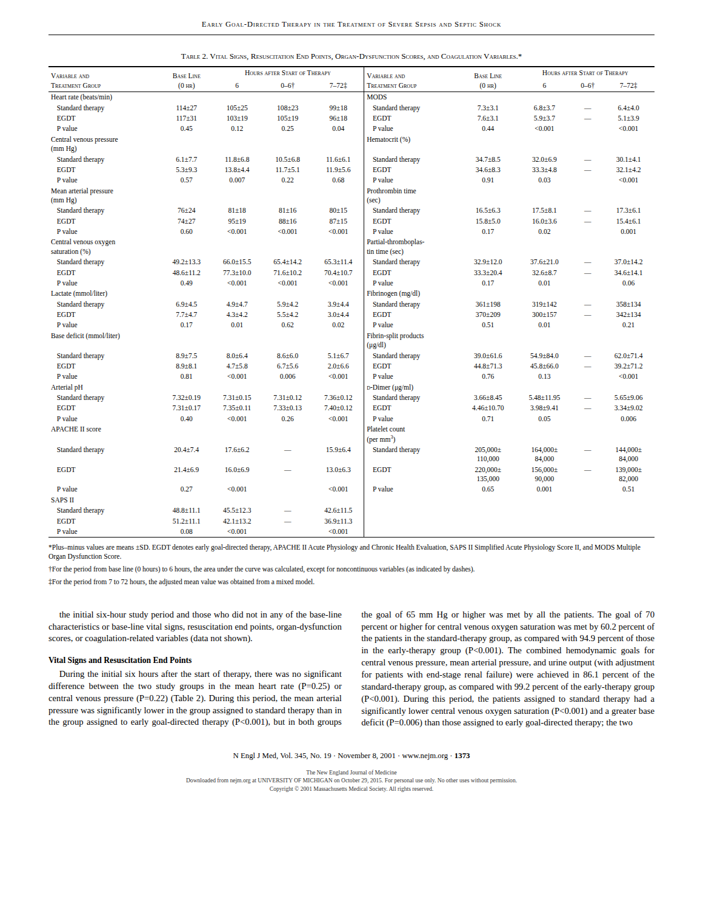Early Goal-Directed Therapy in the Treatment of Severe Sepsis and Septic Shock
Table 2. Vital Signs, Resuscitation End Points, Organ-Dysfunction Scores, and Coagulation Variables.*
| Variable and Treatment Group | Base Line (0 hr) | Hours after Start of Therapy | Variable and Treatment Group | Base Line (0 hr) | Hours after Start of Therapy |
| --- | --- | --- | --- | --- | --- |
| 6 | 0–6† | 7–72‡ | 6 | 0–6† | 7–72‡ |
| Heart rate (beats/min) | | | | | MODS | | | | |
| Standard therapy | 114±27 | 105±25 | 108±23 | 99±18 | Standard therapy | 7.3±3.1 | 6.8±3.7 | — | 6.4±4.0 |
| EGDT | 117±31 | 103±19 | 105±19 | 96±18 | EGDT | 7.6±3.1 | 5.9±3.7 | — | 5.1±3.9 |
| P value | 0.45 | 0.12 | 0.25 | 0.04 | P value | 0.44 | <0.001 | | <0.001 |
| Central venous pressure (mm Hg) | | | | | Hematocrit (%) | | | | |
| Standard therapy | 6.1±7.7 | 11.8±6.8 | 10.5±6.8 | 11.6±6.1 | Standard therapy | 34.7±8.5 | 32.0±6.9 | — | 30.1±4.1 |
| EGDT | 5.3±9.3 | 13.8±4.4 | 11.7±5.1 | 11.9±5.6 | EGDT | 34.6±8.3 | 33.3±4.8 | — | 32.1±4.2 |
| P value | 0.57 | 0.007 | 0.22 | 0.68 | P value | 0.91 | 0.03 | | <0.001 |
| Mean arterial pressure (mm Hg) | | | | | Prothrombin time (sec) | | | | |
| Standard therapy | 76±24 | 81±18 | 81±16 | 80±15 | Standard therapy | 16.5±6.3 | 17.5±8.1 | — | 17.3±6.1 |
| EGDT | 74±27 | 95±19 | 88±16 | 87±15 | EGDT | 15.8±5.0 | 16.0±3.6 | — | 15.4±6.1 |
| P value | 0.60 | <0.001 | <0.001 | <0.001 | P value | 0.17 | 0.02 | | 0.001 |
| Central venous oxygen saturation (%) | | | | | Partial-thromboplas- tin time (sec) | | | | |
| Standard therapy | 49.2±13.3 | 66.0±15.5 | 65.4±14.2 | 65.3±11.4 | Standard therapy | 32.9±12.0 | 37.6±21.0 | — | 37.0±14.2 |
| EGDT | 48.6±11.2 | 77.3±10.0 | 71.6±10.2 | 70.4±10.7 | EGDT | 33.3±20.4 | 32.6±8.7 | — | 34.6±14.1 |
| P value | 0.49 | <0.001 | <0.001 | <0.001 | P value | 0.17 | 0.01 | | 0.06 |
| Lactate (mmol/liter) | | | | | Fibrinogen (mg/dl) | | | | |
| Standard therapy | 6.9±4.5 | 4.9±4.7 | 5.9±4.2 | 3.9±4.4 | Standard therapy | 361±198 | 319±142 | — | 358±134 |
| EGDT | 7.7±4.7 | 4.3±4.2 | 5.5±4.2 | 3.0±4.4 | EGDT | 370±209 | 300±157 | — | 342±134 |
| P value | 0.17 | 0.01 | 0.62 | 0.02 | P value | 0.51 | 0.01 | | 0.21 |
| Base deficit (mmol/liter) | | | | | Fibrin-split products (μg/dl) | | | | |
| Standard therapy | 8.9±7.5 | 8.0±6.4 | 8.6±6.0 | 5.1±6.7 | Standard therapy | 39.0±61.6 | 54.9±84.0 | — | 62.0±71.4 |
| EGDT | 8.9±8.1 | 4.7±5.8 | 6.7±5.6 | 2.0±6.6 | EGDT | 44.8±71.3 | 45.8±66.0 | — | 39.2±71.2 |
| P value | 0.81 | <0.001 | 0.006 | <0.001 | P value | 0.76 | 0.13 | | <0.001 |
| Arterial pH | | | | | d -Dimer (μg/ml) | | | | |
| Standard therapy | 7.32±0.19 | 7.31±0.15 | 7.31±0.12 | 7.36±0.12 | Standard therapy | 3.66±8.45 | 5.48±11.95 | — | 5.65±9.06 |
| EGDT | 7.31±0.17 | 7.35±0.11 | 7.33±0.13 | 7.40±0.12 | EGDT | 4.46±10.70 | 3.98±9.41 | — | 3.34±9.02 |
| P value | 0.40 | <0.001 | 0.26 | <0.001 | P value | 0.71 | 0.05 | | 0.006 |
| APACHE II score | | | | | Platelet count (per mm 3 ) | | | | |
| Standard therapy | 20.4±7.4 | 17.6±6.2 | — | 15.9±6.4 | Standard therapy | 205,000± 110,000 | 164,000± 84,000 | — | 144,000± 84,000 |
| EGDT | 21.4±6.9 | 16.0±6.9 | — | 13.0±6.3 | EGDT | 220,000± 135,000 | 156,000± 90,000 | — | 139,000± 82,000 |
| P value | 0.27 | <0.001 | | <0.001 | P value | 0.65 | 0.001 | | 0.51 |
| SAPS II | | | | | | | | | |
| Standard therapy | 48.8±11.1 | 45.5±12.3 | — | 42.6±11.5 | | | | | |
| EGDT | 51.2±11.1 | 42.1±13.2 | — | 36.9±11.3 | | | | | |
| P value | 0.08 | <0.001 | | <0.001 | | | | | |
*Plus–minus values are means ±SD. EGDT denotes early goal-directed therapy, APACHE II Acute Physiology and Chronic Health Evaluation, SAPS II Simplified Acute Physiology Score II, and MODS Multiple Organ Dysfunction Score.
†For the period from base line (0 hours) to 6 hours, the area under the curve was calculated, except for noncontinuous variables (as indicated by dashes).
‡For the period from 7 to 72 hours, the adjusted mean value was obtained from a mixed model.
the initial six-hour study period and those who did not in any of the base-line characteristics or base-line vital signs, resuscitation end points, organ-dysfunction scores, or coagulation-related variables (data not shown).
Vital Signs and Resuscitation End Points
During the initial six hours after the start of therapy, there was no significant difference between the two study groups in the mean heart rate (P=0.25) or central venous pressure (P=0.22) (Table 2). During this period, the mean arterial pressure was significantly lower in the group assigned to standard therapy than in the group assigned to early goal-directed therapy (P<0.001), but in both groups the goal of 65 mm Hg or higher was met by all the patients. The goal of 70 percent or higher for central venous oxygen saturation was met by 60.2 percent of the patients in the standard-therapy group, as compared with 94.9 percent of those in the early-therapy group (P<0.001). The combined hemodynamic goals for central venous pressure, mean arterial pressure, and urine output (with adjustment for patients with end-stage renal failure) were achieved in 86.1 percent of the standard-therapy group, as compared with 99.2 percent of the early-therapy group (P<0.001). During this period, the patients assigned to standard therapy had a significantly lower central venous oxygen saturation (P<0.001) and a greater base deficit (P=0.006) than those assigned to early goal-directed therapy; the two
N Engl J Med, Vol. 345, No. 19 · November 8, 2001 · www.nejm.org · 1373
The New England Journal of Medicine
Downloaded from nejm.org at UNIVERSITY OF MICHIGAN on October 29, 2015. For personal use only. No other uses without permission.
Copyright © 2001 Massachusetts Medical Society. All rights reserved.